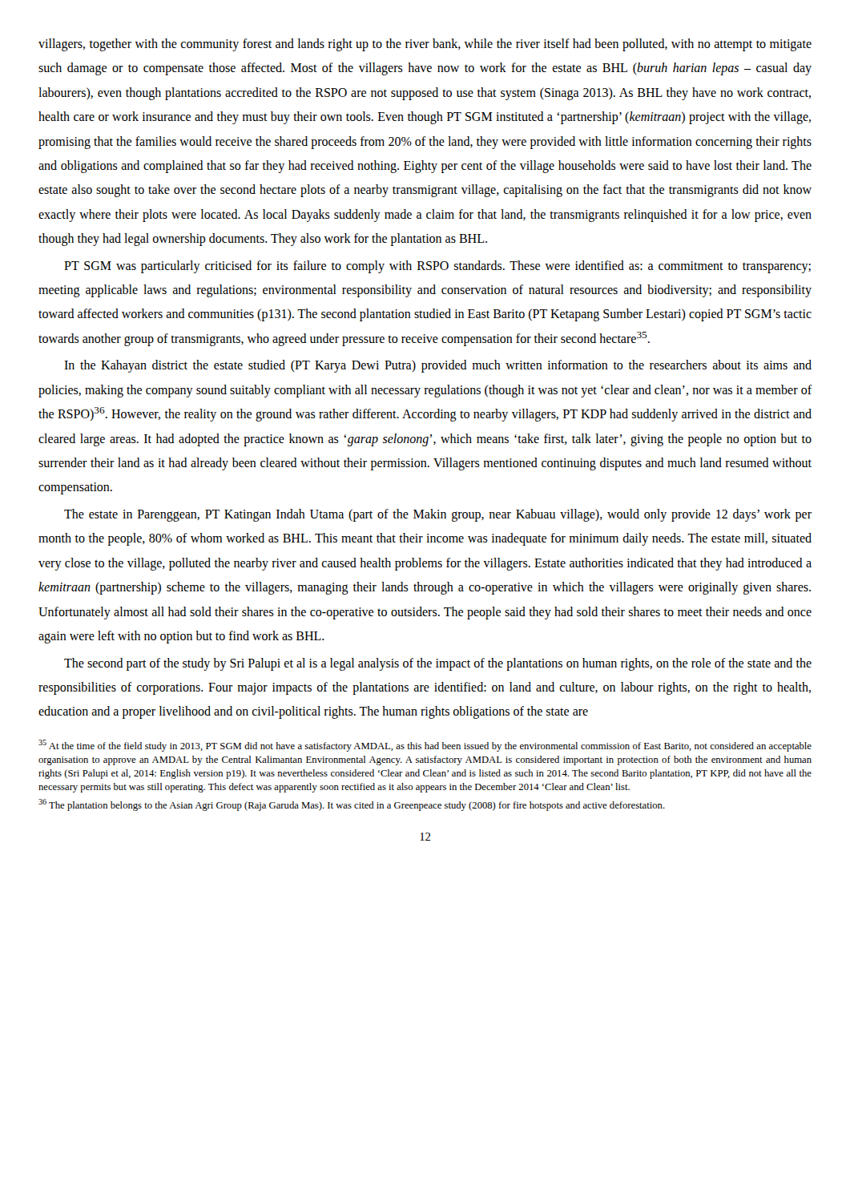villagers, together with the community forest and lands right up to the river bank, while the river itself had been polluted, with no attempt to mitigate such damage or to compensate those affected. Most of the villagers have now to work for the estate as BHL (buruh harian lepas – casual day labourers), even though plantations accredited to the RSPO are not supposed to use that system (Sinaga 2013). As BHL they have no work contract, health care or work insurance and they must buy their own tools. Even though PT SGM instituted a ‘partnership’ (kemitraan) project with the village, promising that the families would receive the shared proceeds from 20% of the land, they were provided with little information concerning their rights and obligations and complained that so far they had received nothing. Eighty per cent of the village households were said to have lost their land. The estate also sought to take over the second hectare plots of a nearby transmigrant village, capitalising on the fact that the transmigrants did not know exactly where their plots were located. As local Dayaks suddenly made a claim for that land, the transmigrants relinquished it for a low price, even though they had legal ownership documents. They also work for the plantation as BHL.
PT SGM was particularly criticised for its failure to comply with RSPO standards. These were identified as: a commitment to transparency; meeting applicable laws and regulations; environmental responsibility and conservation of natural resources and biodiversity; and responsibility toward affected workers and communities (p131). The second plantation studied in East Barito (PT Ketapang Sumber Lestari) copied PT SGM’s tactic towards another group of transmigrants, who agreed under pressure to receive compensation for their second hectare35.
In the Kahayan district the estate studied (PT Karya Dewi Putra) provided much written information to the researchers about its aims and policies, making the company sound suitably compliant with all necessary regulations (though it was not yet ‘clear and clean’, nor was it a member of the RSPO)36. However, the reality on the ground was rather different. According to nearby villagers, PT KDP had suddenly arrived in the district and cleared large areas. It had adopted the practice known as ‘garap selonong’, which means ‘take first, talk later’, giving the people no option but to surrender their land as it had already been cleared without their permission. Villagers mentioned continuing disputes and much land resumed without compensation.
The estate in Parenggean, PT Katingan Indah Utama (part of the Makin group, near Kabuau village), would only provide 12 days’ work per month to the people, 80% of whom worked as BHL. This meant that their income was inadequate for minimum daily needs. The estate mill, situated very close to the village, polluted the nearby river and caused health problems for the villagers. Estate authorities indicated that they had introduced a kemitraan (partnership) scheme to the villagers, managing their lands through a co-operative in which the villagers were originally given shares. Unfortunately almost all had sold their shares in the co-operative to outsiders. The people said they had sold their shares to meet their needs and once again were left with no option but to find work as BHL.
The second part of the study by Sri Palupi et al is a legal analysis of the impact of the plantations on human rights, on the role of the state and the responsibilities of corporations. Four major impacts of the plantations are identified: on land and culture, on labour rights, on the right to health, education and a proper livelihood and on civil-political rights. The human rights obligations of the state are
35 At the time of the field study in 2013, PT SGM did not have a satisfactory AMDAL, as this had been issued by the environmental commission of East Barito, not considered an acceptable organisation to approve an AMDAL by the Central Kalimantan Environmental Agency. A satisfactory AMDAL is considered important in protection of both the environment and human rights (Sri Palupi et al, 2014: English version p19). It was nevertheless considered ‘Clear and Clean’ and is listed as such in 2014. The second Barito plantation, PT KPP, did not have all the necessary permits but was still operating. This defect was apparently soon rectified as it also appears in the December 2014 ‘Clear and Clean’ list.
36 The plantation belongs to the Asian Agri Group (Raja Garuda Mas). It was cited in a Greenpeace study (2008) for fire hotspots and active deforestation.
12